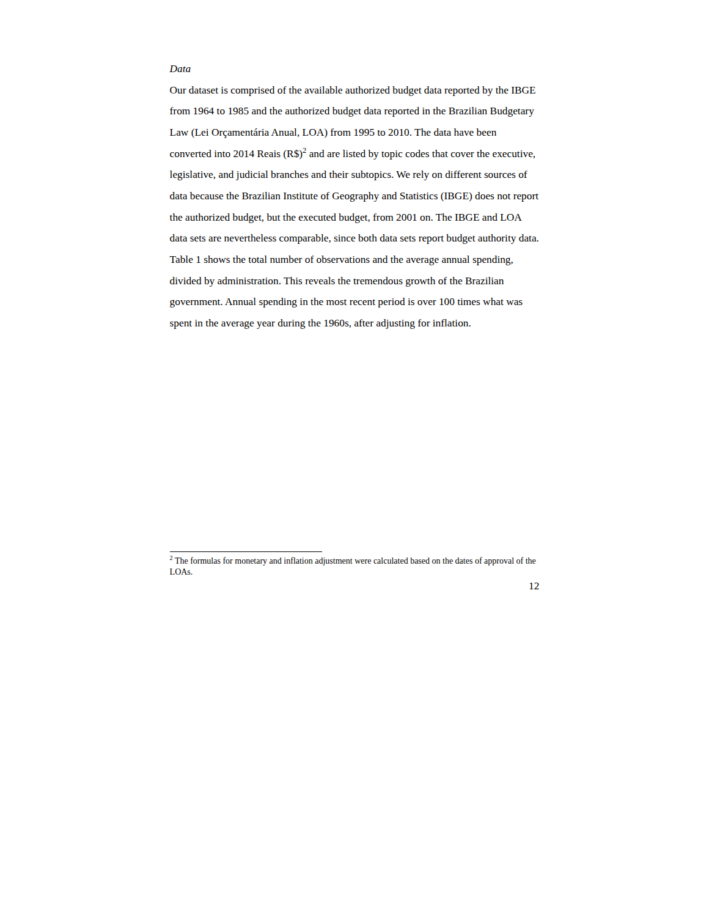Data
Our dataset is comprised of the available authorized budget data reported by the IBGE from 1964 to 1985 and the authorized budget data reported in the Brazilian Budgetary Law (Lei Orçamentária Anual, LOA) from 1995 to 2010. The data have been converted into 2014 Reais (R$)2 and are listed by topic codes that cover the executive, legislative, and judicial branches and their subtopics. We rely on different sources of data because the Brazilian Institute of Geography and Statistics (IBGE) does not report the authorized budget, but the executed budget, from 2001 on. The IBGE and LOA data sets are nevertheless comparable, since both data sets report budget authority data. Table 1 shows the total number of observations and the average annual spending, divided by administration. This reveals the tremendous growth of the Brazilian government. Annual spending in the most recent period is over 100 times what was spent in the average year during the 1960s, after adjusting for inflation.
2 The formulas for monetary and inflation adjustment were calculated based on the dates of approval of the LOAs.
12